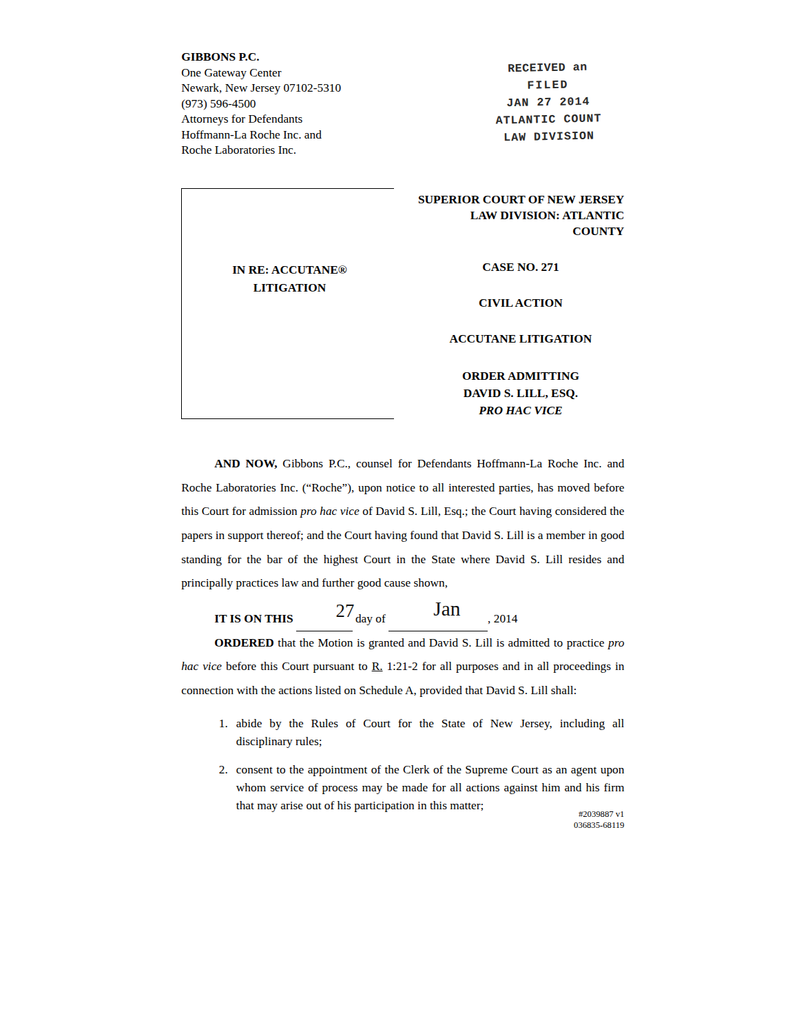GIBBONS P.C.
One Gateway Center
Newark, New Jersey 07102-5310
(973) 596-4500
Attorneys for Defendants
Hoffmann-La Roche Inc. and
Roche Laboratories Inc.
RECEIVED an
FILED
JAN 27 2014
ATLANTIC COUNT
LAW DIVISION
IN RE: ACCUTANE® LITIGATION
SUPERIOR COURT OF NEW JERSEY
LAW DIVISION: ATLANTIC COUNTY
CASE NO. 271
CIVIL ACTION
ACCUTANE LITIGATION
ORDER ADMITTING
DAVID S. LILL, ESQ.
PRO HAC VICE
AND NOW, Gibbons P.C., counsel for Defendants Hoffmann-La Roche Inc. and Roche Laboratories Inc. (“Roche”), upon notice to all interested parties, has moved before this Court for admission pro hac vice of David S. Lill, Esq.; the Court having considered the papers in support thereof; and the Court having found that David S. Lill is a member in good standing for the bar of the highest Court in the State where David S. Lill resides and principally practices law and further good cause shown,
IT IS ON THIS 27 day of Jan, 2014
ORDERED that the Motion is granted and David S. Lill is admitted to practice pro hac vice before this Court pursuant to R. 1:21-2 for all purposes and in all proceedings in connection with the actions listed on Schedule A, provided that David S. Lill shall:
abide by the Rules of Court for the State of New Jersey, including all disciplinary rules;
consent to the appointment of the Clerk of the Supreme Court as an agent upon whom service of process may be made for all actions against him and his firm that may arise out of his participation in this matter;
#2039887 v1
036835-68119